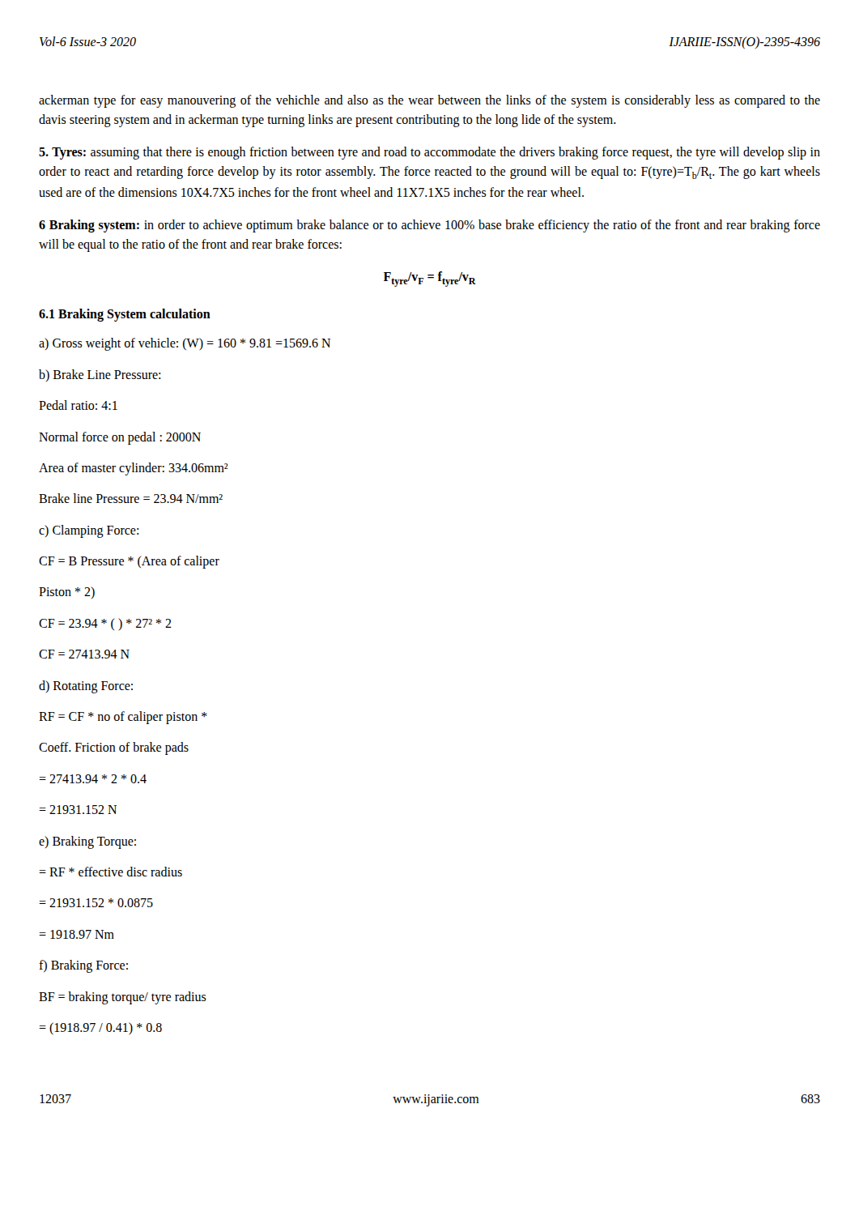Vol-6 Issue-3 2020
IJARIIE-ISSN(O)-2395-4396
ackerman type for easy manouvering of the vehichle and also as the wear between the links of the system is considerably less as compared to the davis steering system and in ackerman type turning links are present contributing to the long lide of the system.
5. Tyres: assuming that there is enough friction between tyre and road to accommodate the drivers braking force request, the tyre will develop slip in order to react and retarding force develop by its rotor assembly. The force reacted to the ground will be equal to: F(tyre)=Tb/Rt. The go kart wheels used are of the dimensions 10X4.7X5 inches for the front wheel and 11X7.1X5 inches for the rear wheel.
6 Braking system: in order to achieve optimum brake balance or to achieve 100% base brake efficiency the ratio of the front and rear braking force will be equal to the ratio of the front and rear brake forces:
Ftyre/vF = ftyre/vR
6.1 Braking System calculation
a) Gross weight of vehicle: (W) = 160 * 9.81 =1569.6 N
b) Brake Line Pressure:
Pedal ratio: 4:1
Normal force on pedal : 2000N
Area of master cylinder: 334.06mm²
Brake line Pressure = 23.94 N/mm²
c) Clamping Force:
CF = B Pressure * (Area of caliper
Piston * 2)
CF = 23.94 * ( ) * 27² * 2
CF = 27413.94 N
d) Rotating Force:
RF = CF * no of caliper piston *
Coeff. Friction of brake pads
= 27413.94 * 2 * 0.4
= 21931.152 N
e) Braking Torque:
= RF * effective disc radius
= 21931.152 * 0.0875
= 1918.97 Nm
f) Braking Force:
BF = braking torque/ tyre radius
= (1918.97 / 0.41) * 0.8
12037
www.ijariie.com
683